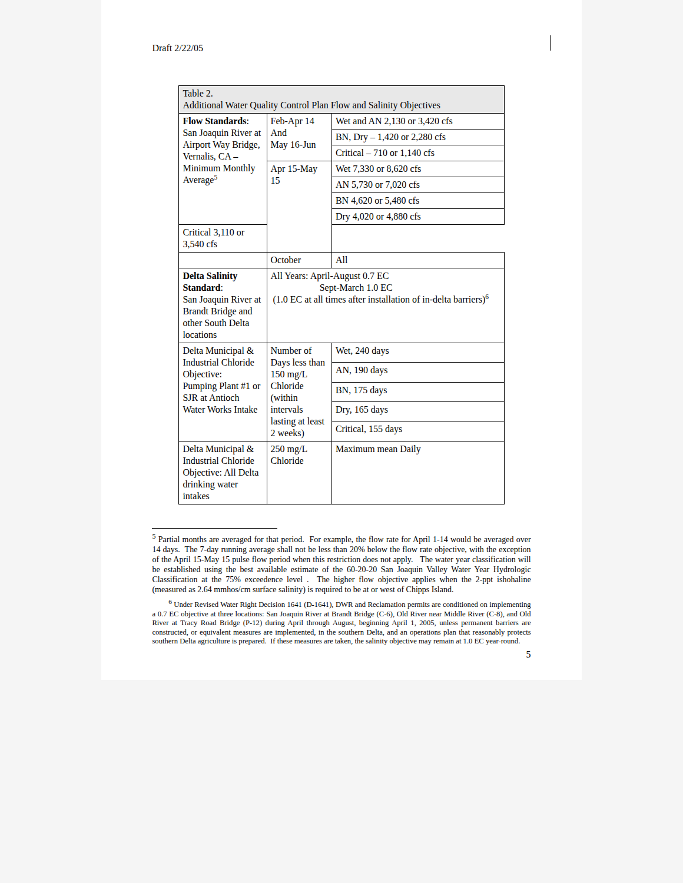Draft 2/22/05
| Table 2. Additional Water Quality Control Plan Flow and Salinity Objectives |
| Flow Standards : San Joaquin River at Airport Way Bridge, Vernalis, CA – Minimum Monthly Average 5 | Feb-Apr 14 And May 16-Jun | Wet and AN 2,130 or 3,420 cfs |
| BN, Dry – 1,420 or 2,280 cfs |
| Critical – 710 or 1,140 cfs |
| Apr 15-May 15 | Wet 7,330 or 8,620 cfs |
| AN 5,730 or 7,020 cfs |
| BN 4,620 or 5,480 cfs |
| Dry 4,020 or 4,880 cfs |
| Critical 3,110 or 3,540 cfs |
| | October | All |
| Delta Salinity Standard : San Joaquin River at Brandt Bridge and other South Delta locations | All Years: April-August 0.7 EC Sept-March 1.0 EC (1.0 EC at all times after installation of in-delta barriers) 6 |
| Delta Municipal & Industrial Chloride Objective: Pumping Plant #1 or SJR at Antioch Water Works Intake | Number of Days less than 150 mg/L Chloride (within intervals lasting at least 2 weeks) | Wet, 240 days |
| AN, 190 days |
| BN, 175 days |
| Dry, 165 days |
| Critical, 155 days |
| Delta Municipal & Industrial Chloride Objective: All Delta drinking water intakes | 250 mg/L Chloride | Maximum mean Daily |
5 Partial months are averaged for that period. For example, the flow rate for April 1-14 would be averaged over 14 days. The 7-day running average shall not be less than 20% below the flow rate objective, with the exception of the April 15-May 15 pulse flow period when this restriction does not apply. The water year classification will be established using the best available estimate of the 60-20-20 San Joaquin Valley Water Year Hydrologic Classification at the 75% exceedence level . The higher flow objective applies when the 2-ppt ishohaline (measured as 2.64 mmhos/cm surface salinity) is required to be at or west of Chipps Island.
6 Under Revised Water Right Decision 1641 (D-1641), DWR and Reclamation permits are conditioned on implementing a 0.7 EC objective at three locations: San Joaquin River at Brandt Bridge (C-6), Old River near Middle River (C-8), and Old River at Tracy Road Bridge (P-12) during April through August, beginning April 1, 2005, unless permanent barriers are constructed, or equivalent measures are implemented, in the southern Delta, and an operations plan that reasonably protects southern Delta agriculture is prepared. If these measures are taken, the salinity objective may remain at 1.0 EC year-round.
5